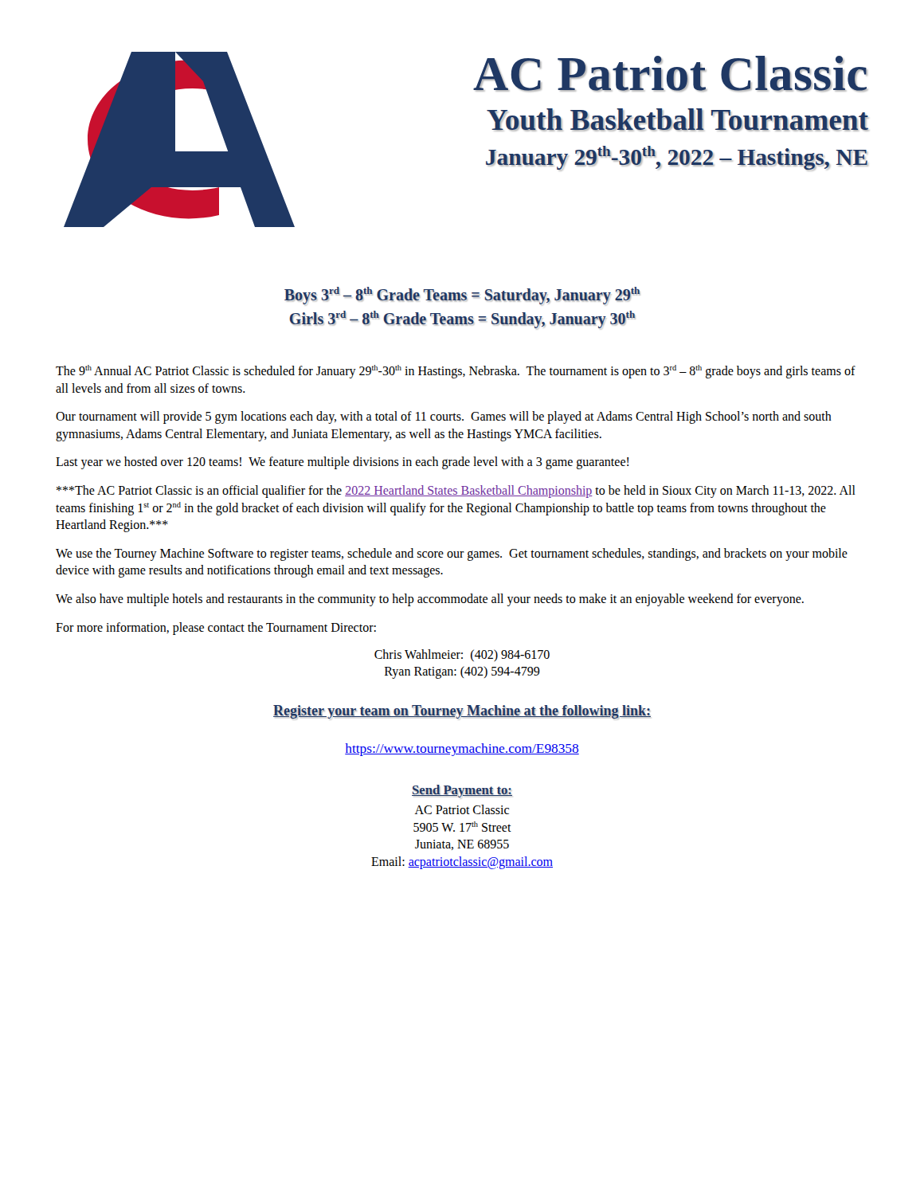AC Patriot Classic
Youth Basketball Tournament
January 29th-30th, 2022 – Hastings, NE
Boys 3rd – 8th Grade Teams = Saturday, January 29th
Girls 3rd – 8th Grade Teams = Sunday, January 30th
The 9th Annual AC Patriot Classic is scheduled for January 29th-30th in Hastings, Nebraska. The tournament is open to 3rd – 8th grade boys and girls teams of all levels and from all sizes of towns.
Our tournament will provide 5 gym locations each day, with a total of 11 courts. Games will be played at Adams Central High School’s north and south gymnasiums, Adams Central Elementary, and Juniata Elementary, as well as the Hastings YMCA facilities.
Last year we hosted over 120 teams! We feature multiple divisions in each grade level with a 3 game guarantee!
***The AC Patriot Classic is an official qualifier for the 2022 Heartland States Basketball Championship to be held in Sioux City on March 11-13, 2022. All teams finishing 1st or 2nd in the gold bracket of each division will qualify for the Regional Championship to battle top teams from towns throughout the Heartland Region.***
We use the Tourney Machine Software to register teams, schedule and score our games. Get tournament schedules, standings, and brackets on your mobile device with game results and notifications through email and text messages.
We also have multiple hotels and restaurants in the community to help accommodate all your needs to make it an enjoyable weekend for everyone.
For more information, please contact the Tournament Director:
Chris Wahlmeier: (402) 984-6170
Ryan Ratigan: (402) 594-4799
Register your team on Tourney Machine at the following link:
https://www.tourneymachine.com/E98358
Send Payment to:
AC Patriot Classic
5905 W. 17th Street
Juniata, NE 68955
Email: acpatriotclassic@gmail.com